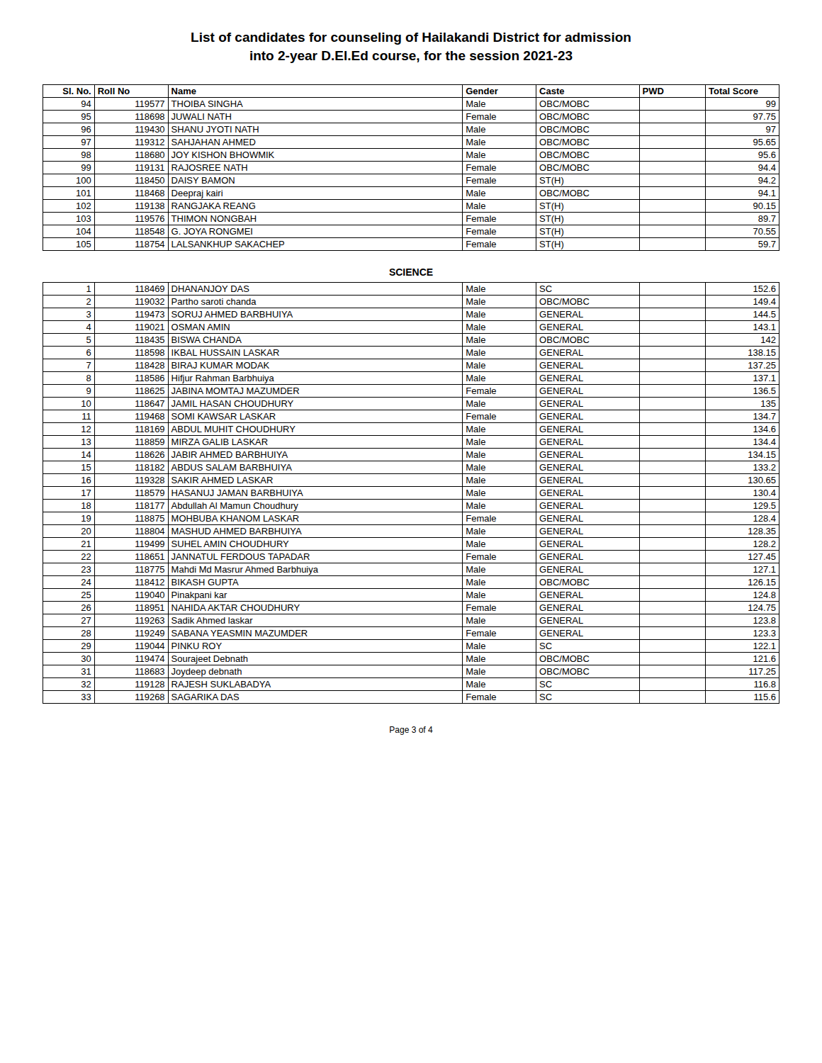List of candidates for counseling of Hailakandi District for admission
into 2-year D.El.Ed course, for the session 2021-23
| Sl. No. | Roll No | Name | Gender | Caste | PWD | Total Score |
| --- | --- | --- | --- | --- | --- | --- |
| 94 | 119577 | THOIBA SINGHA | Male | OBC/MOBC | | 99 |
| 95 | 118698 | JUWALI NATH | Female | OBC/MOBC | | 97.75 |
| 96 | 119430 | SHANU JYOTI NATH | Male | OBC/MOBC | | 97 |
| 97 | 119312 | SAHJAHAN AHMED | Male | OBC/MOBC | | 95.65 |
| 98 | 118680 | JOY KISHON BHOWMIK | Male | OBC/MOBC | | 95.6 |
| 99 | 119131 | RAJOSREE NATH | Female | OBC/MOBC | | 94.4 |
| 100 | 118450 | DAISY BAMON | Female | ST(H) | | 94.2 |
| 101 | 118468 | Deepraj kairi | Male | OBC/MOBC | | 94.1 |
| 102 | 119138 | RANGJAKA REANG | Male | ST(H) | | 90.15 |
| 103 | 119576 | THIMON NONGBAH | Female | ST(H) | | 89.7 |
| 104 | 118548 | G. JOYA RONGMEI | Female | ST(H) | | 70.55 |
| 105 | 118754 | LALSANKHUP SAKACHEP | Female | ST(H) | | 59.7 |
SCIENCE
| 1 | 118469 | DHANANJOY DAS | Male | SC | | 152.6 |
| 2 | 119032 | Partho saroti chanda | Male | OBC/MOBC | | 149.4 |
| 3 | 119473 | SORUJ AHMED BARBHUIYA | Male | GENERAL | | 144.5 |
| 4 | 119021 | OSMAN AMIN | Male | GENERAL | | 143.1 |
| 5 | 118435 | BISWA CHANDA | Male | OBC/MOBC | | 142 |
| 6 | 118598 | IKBAL HUSSAIN LASKAR | Male | GENERAL | | 138.15 |
| 7 | 118428 | BIRAJ KUMAR MODAK | Male | GENERAL | | 137.25 |
| 8 | 118586 | Hifjur Rahman Barbhuiya | Male | GENERAL | | 137.1 |
| 9 | 118625 | JABINA MOMTAJ MAZUMDER | Female | GENERAL | | 136.5 |
| 10 | 118647 | JAMIL HASAN CHOUDHURY | Male | GENERAL | | 135 |
| 11 | 119468 | SOMI KAWSAR LASKAR | Female | GENERAL | | 134.7 |
| 12 | 118169 | ABDUL MUHIT CHOUDHURY | Male | GENERAL | | 134.6 |
| 13 | 118859 | MIRZA GALIB LASKAR | Male | GENERAL | | 134.4 |
| 14 | 118626 | JABIR AHMED BARBHUIYA | Male | GENERAL | | 134.15 |
| 15 | 118182 | ABDUS SALAM BARBHUIYA | Male | GENERAL | | 133.2 |
| 16 | 119328 | SAKIR AHMED LASKAR | Male | GENERAL | | 130.65 |
| 17 | 118579 | HASANUJ JAMAN BARBHUIYA | Male | GENERAL | | 130.4 |
| 18 | 118177 | Abdullah Al Mamun Choudhury | Male | GENERAL | | 129.5 |
| 19 | 118875 | MOHBUBA KHANOM LASKAR | Female | GENERAL | | 128.4 |
| 20 | 118804 | MASHUD AHMED BARBHUIYA | Male | GENERAL | | 128.35 |
| 21 | 119499 | SUHEL AMIN CHOUDHURY | Male | GENERAL | | 128.2 |
| 22 | 118651 | JANNATUL FERDOUS TAPADAR | Female | GENERAL | | 127.45 |
| 23 | 118775 | Mahdi Md Masrur Ahmed Barbhuiya | Male | GENERAL | | 127.1 |
| 24 | 118412 | BIKASH GUPTA | Male | OBC/MOBC | | 126.15 |
| 25 | 119040 | Pinakpani kar | Male | GENERAL | | 124.8 |
| 26 | 118951 | NAHIDA AKTAR CHOUDHURY | Female | GENERAL | | 124.75 |
| 27 | 119263 | Sadik Ahmed laskar | Male | GENERAL | | 123.8 |
| 28 | 119249 | SABANA YEASMIN MAZUMDER | Female | GENERAL | | 123.3 |
| 29 | 119044 | PINKU ROY | Male | SC | | 122.1 |
| 30 | 119474 | Sourajeet Debnath | Male | OBC/MOBC | | 121.6 |
| 31 | 118683 | Joydeep debnath | Male | OBC/MOBC | | 117.25 |
| 32 | 119128 | RAJESH SUKLABADYA | Male | SC | | 116.8 |
| 33 | 119268 | SAGARIKA DAS | Female | SC | | 115.6 |
Page 3 of 4